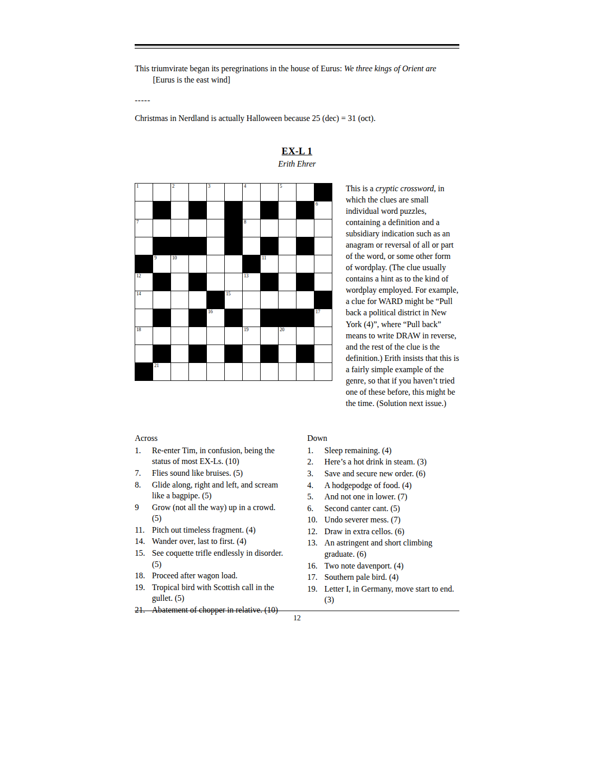This triumvirate began its peregrinations in the house of Eurus: We three kings of Orient are [Eurus is the east wind]
-----
Christmas in Nerdland is actually Halloween because 25 (dec) = 31 (oct).
EX-L 1
Erith Ehrer
| 1 | | 2 | | 3 | | 4 | | 5 | | |
| | | | | | | | | | | 6 |
| 7 | | | | | | 8 | | | | |
| | 9 | 10 | | | | | 11 | | | |
| 12 | | | | | | 13 | | | | |
| 14 | | | | | 15 | | | | | |
| | | | | 16 | | | | | | 17 |
| 18 | | | | | | 19 | | 20 | | |
| | 21 | | | | | | | | | |
This is a cryptic crossword, in which the clues are small individual word puzzles, containing a definition and a subsidiary indication such as an anagram or reversal of all or part of the word, or some other form of wordplay. (The clue usually contains a hint as to the kind of wordplay employed. For example, a clue for WARD might be “Pull back a political district in New York (4)”, where “Pull back” means to write DRAW in reverse, and the rest of the clue is the definition.) Erith insists that this is a fairly simple example of the genre, so that if you haven’t tried one of these before, this might be the time. (Solution next issue.)
Across
1. Re-enter Tim, in confusion, being the status of most EX-Ls. (10)
7. Flies sound like bruises. (5)
8. Glide along, right and left, and scream like a bagpipe. (5)
9 Grow (not all the way) up in a crowd. (5)
11. Pitch out timeless fragment. (4)
14. Wander over, last to first. (4)
15. See coquette trifle endlessly in disorder. (5)
18. Proceed after wagon load.
19. Tropical bird with Scottish call in the gullet. (5)
21. Abatement of chopper in relative. (10)
Down
1. Sleep remaining. (4)
2. Here’s a hot drink in steam. (3)
3. Save and secure new order. (6)
4. A hodgepodge of food. (4)
5. And not one in lower. (7)
6. Second canter cant. (5)
10. Undo severer mess. (7)
12. Draw in extra cellos. (6)
13. An astringent and short climbing graduate. (6)
16. Two note davenport. (4)
17. Southern pale bird. (4)
19. Letter I, in Germany, move start to end. (3)
12